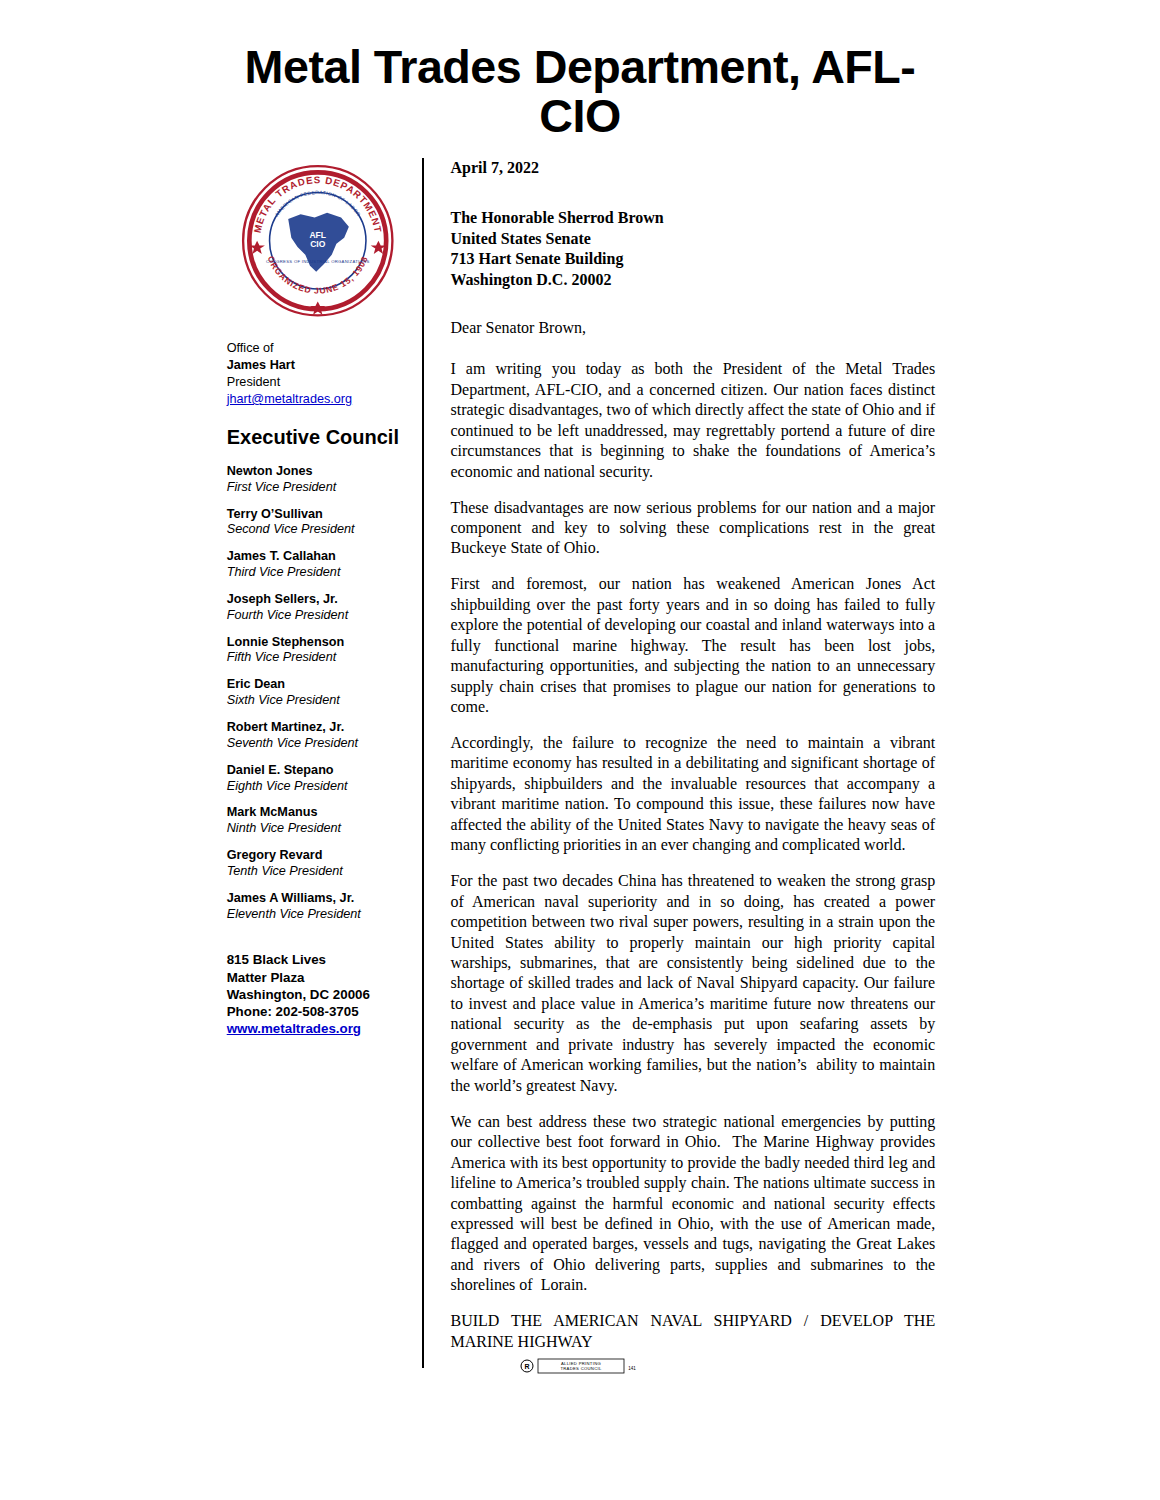Metal Trades Department, AFL-CIO
METAL TRADES DEPARTMENT ORGANIZED JUNE 15, 1908 AMERICAN FEDERATION OF LABOR AFL CIO CONGRESS OF INDUSTRIAL ORGANIZATIONS
Office of
James Hart
President
jhart@metaltrades.org
Executive Council
Newton Jones First Vice President
Terry O’Sullivan Second Vice President
James T. Callahan Third Vice President
Joseph Sellers, Jr. Fourth Vice President
Lonnie Stephenson Fifth Vice President
Eric Dean Sixth Vice President
Robert Martinez, Jr. Seventh Vice President
Daniel E. Stepano Eighth Vice President
Mark McManus Ninth Vice President
Gregory Revard Tenth Vice President
James A Williams, Jr. Eleventh Vice President
815 Black Lives
Matter Plaza
Washington, DC 20006
Phone: 202-508-3705
www.metaltrades.org
April 7, 2022
The Honorable Sherrod Brown
United States Senate
713 Hart Senate Building
Washington D.C. 20002
Dear Senator Brown,
I am writing you today as both the President of the Metal Trades Department, AFL-CIO, and a concerned citizen. Our nation faces distinct strategic disadvantages, two of which directly affect the state of Ohio and if continued to be left unaddressed, may regrettably portend a future of dire circumstances that is beginning to shake the foundations of America’s economic and national security.
These disadvantages are now serious problems for our nation and a major component and key to solving these complications rest in the great Buckeye State of Ohio.
First and foremost, our nation has weakened American Jones Act shipbuilding over the past forty years and in so doing has failed to fully explore the potential of developing our coastal and inland waterways into a fully functional marine highway. The result has been lost jobs, manufacturing opportunities, and subjecting the nation to an unnecessary supply chain crises that promises to plague our nation for generations to come.
Accordingly, the failure to recognize the need to maintain a vibrant maritime economy has resulted in a debilitating and significant shortage of shipyards, shipbuilders and the invaluable resources that accompany a vibrant maritime nation. To compound this issue, these failures now have affected the ability of the United States Navy to navigate the heavy seas of many conflicting priorities in an ever changing and complicated world.
For the past two decades China has threatened to weaken the strong grasp of American naval superiority and in so doing, has created a power competition between two rival super powers, resulting in a strain upon the United States ability to properly maintain our high priority capital warships, submarines, that are consistently being sidelined due to the shortage of skilled trades and lack of Naval Shipyard capacity. Our failure to invest and place value in America’s maritime future now threatens our national security as the de-emphasis put upon seafaring assets by government and private industry has severely impacted the economic welfare of American working families, but the nation’s ability to maintain the world’s greatest Navy.
We can best address these two strategic national emergencies by putting our collective best foot forward in Ohio. The Marine Highway provides America with its best opportunity to provide the badly needed third leg and lifeline to America’s troubled supply chain. The nations ultimate success in combatting against the harmful economic and national security effects expressed will best be defined in Ohio, with the use of American made, flagged and operated barges, vessels and tugs, navigating the Great Lakes and rivers of Ohio delivering parts, supplies and submarines to the shorelines of Lorain.
BUILD THE AMERICAN NAVAL SHIPYARD / DEVELOP THE MARINE HIGHWAY
R ALLIED PRINTING TRADES COUNCIL 141